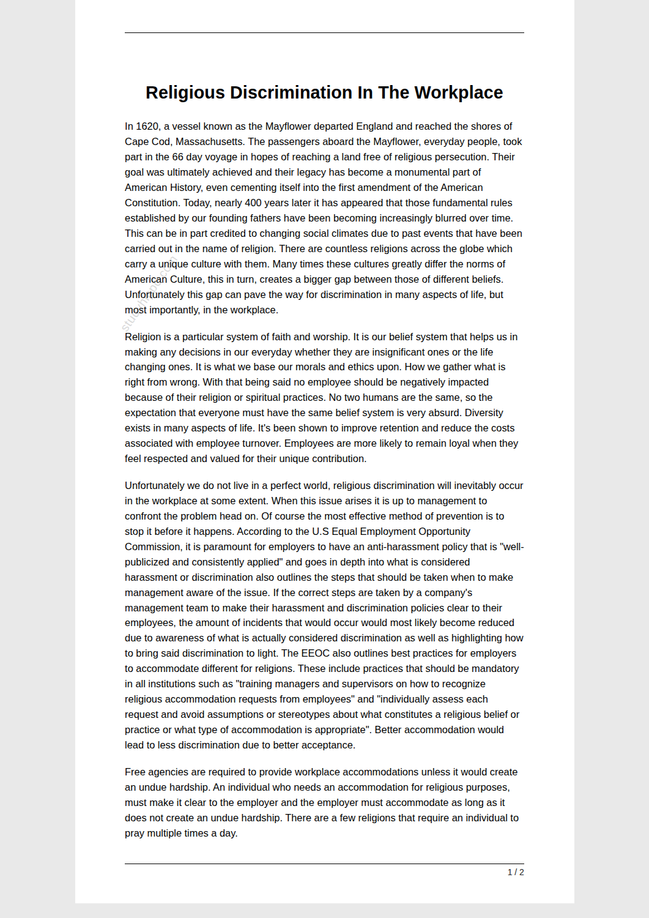Religious Discrimination In The Workplace
In 1620, a vessel known as the Mayflower departed England and reached the shores of Cape Cod, Massachusetts. The passengers aboard the Mayflower, everyday people, took part in the 66 day voyage in hopes of reaching a land free of religious persecution. Their goal was ultimately achieved and their legacy has become a monumental part of American History, even cementing itself into the first amendment of the American Constitution. Today, nearly 400 years later it has appeared that those fundamental rules established by our founding fathers have been becoming increasingly blurred over time. This can be in part credited to changing social climates due to past events that have been carried out in the name of religion. There are countless religions across the globe which carry a unique culture with them. Many times these cultures greatly differ the norms of American Culture, this in turn, creates a bigger gap between those of different beliefs. Unfortunately this gap can pave the way for discrimination in many aspects of life, but most importantly, in the workplace.
Religion is a particular system of faith and worship. It is our belief system that helps us in making any decisions in our everyday whether they are insignificant ones or the life changing ones. It is what we base our morals and ethics upon. How we gather what is right from wrong. With that being said no employee should be negatively impacted because of their religion or spiritual practices. No two humans are the same, so the expectation that everyone must have the same belief system is very absurd. Diversity exists in many aspects of life. It's been shown to improve retention and reduce the costs associated with employee turnover. Employees are more likely to remain loyal when they feel respected and valued for their unique contribution.
Unfortunately we do not live in a perfect world, religious discrimination will inevitably occur in the workplace at some extent. When this issue arises it is up to management to confront the problem head on. Of course the most effective method of prevention is to stop it before it happens. According to the U.S Equal Employment Opportunity Commission, it is paramount for employers to have an anti-harassment policy that is "well-publicized and consistently applied" and goes in depth into what is considered harassment or discrimination also outlines the steps that should be taken when to make management aware of the issue. If the correct steps are taken by a company's management team to make their harassment and discrimination policies clear to their employees, the amount of incidents that would occur would most likely become reduced due to awareness of what is actually considered discrimination as well as highlighting how to bring said discrimination to light. The EEOC also outlines best practices for employers to accommodate different for religions. These include practices that should be mandatory in all institutions such as "training managers and supervisors on how to recognize religious accommodation requests from employees" and "individually assess each request and avoid assumptions or stereotypes about what constitutes a religious belief or practice or what type of accommodation is appropriate". Better accommodation would lead to less discrimination due to better acceptance.
Free agencies are required to provide workplace accommodations unless it would create an undue hardship. An individual who needs an accommodation for religious purposes, must make it clear to the employer and the employer must accommodate as long as it does not create an undue hardship. There are a few religions that require an individual to pray multiple times a day.
studyhippo.com
1 / 2